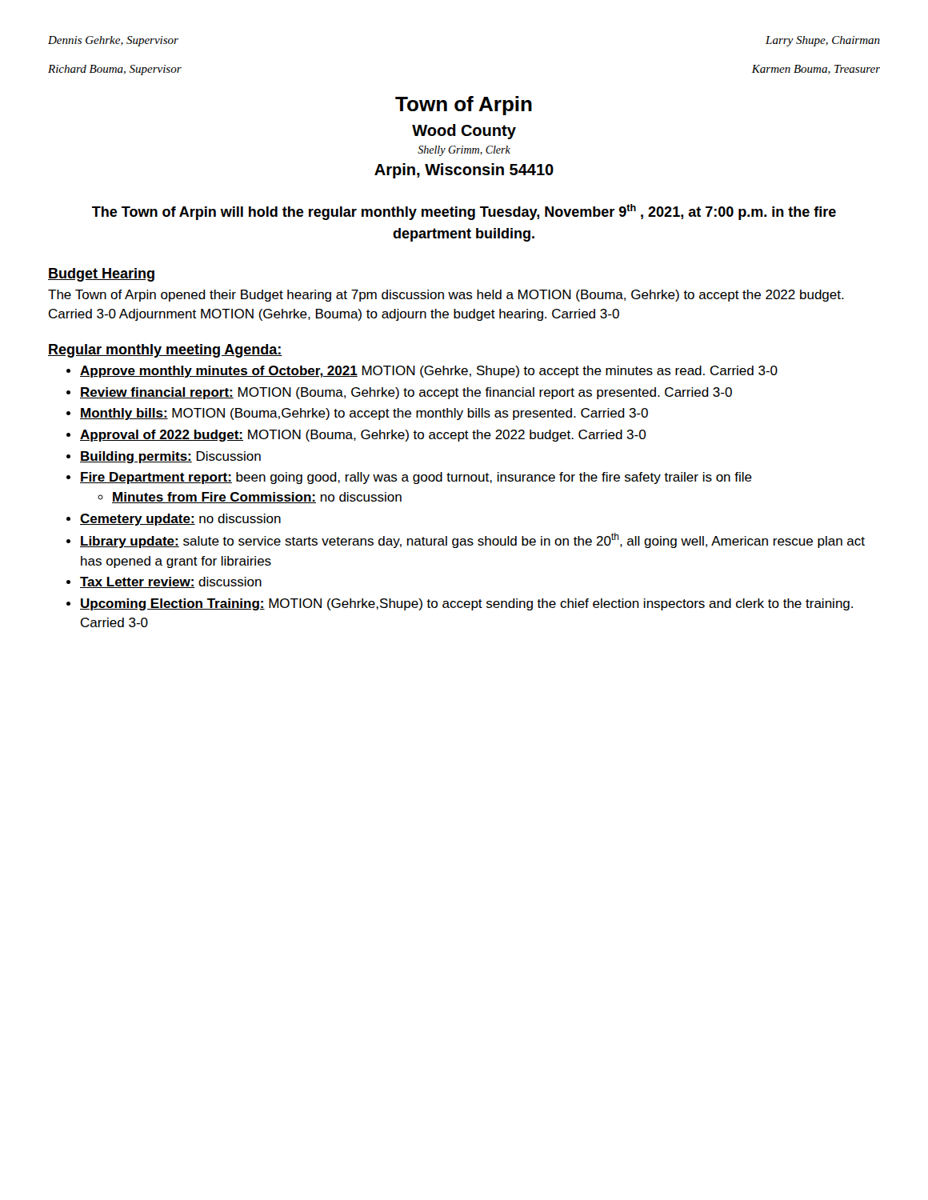Dennis Gehrke, Supervisor Larry Shupe, Chairman
Richard Bouma, Supervisor Karmen Bouma, Treasurer
Town of Arpin
Wood County
Shelly Grimm, Clerk
Arpin, Wisconsin 54410
The Town of Arpin will hold the regular monthly meeting Tuesday, November 9th , 2021, at 7:00 p.m. in the fire department building.
Budget Hearing
The Town of Arpin opened their Budget hearing at 7pm discussion was held a MOTION (Bouma, Gehrke) to accept the 2022 budget. Carried 3-0 Adjournment MOTION (Gehrke, Bouma) to adjourn the budget hearing. Carried 3-0
Regular monthly meeting Agenda:
Approve monthly minutes of October, 2021 MOTION (Gehrke, Shupe) to accept the minutes as read. Carried 3-0
Review financial report: MOTION (Bouma, Gehrke) to accept the financial report as presented. Carried 3-0
Monthly bills: MOTION (Bouma,Gehrke) to accept the monthly bills as presented. Carried 3-0
Approval of 2022 budget: MOTION (Bouma, Gehrke) to accept the 2022 budget. Carried 3-0
Building permits: Discussion
Fire Department report: been going good, rally was a good turnout, insurance for the fire safety trailer is on file
Minutes from Fire Commission: no discussion
Cemetery update: no discussion
Library update: salute to service starts veterans day, natural gas should be in on the 20th, all going well, American rescue plan act has opened a grant for librairies
Tax Letter review: discussion
Upcoming Election Training: MOTION (Gehrke,Shupe) to accept sending the chief election inspectors and clerk to the training. Carried 3-0